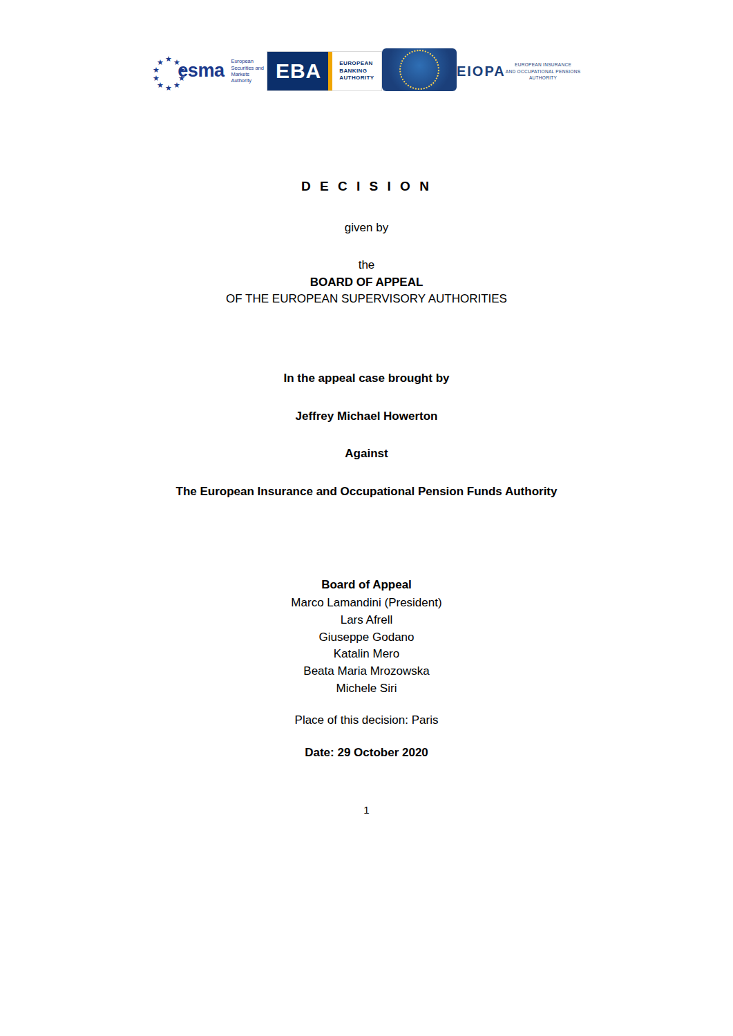★ ★ ★ ★ ★ ★ ★ ★ ★ ★
esma
European Securities and
Markets Authority
EBA
EUROPEAN
BANKING
AUTHORITY
EIOPA
EUROPEAN INSURANCE
AND OCCUPATIONAL PENSIONS AUTHORITY
D E C I S I O N
given by
the
BOARD OF APPEAL
OF THE EUROPEAN SUPERVISORY AUTHORITIES
In the appeal case brought by
Jeffrey Michael Howerton
Against
The European Insurance and Occupational Pension Funds Authority
Board of Appeal
Marco Lamandini (President)
Lars Afrell
Giuseppe Godano
Katalin Mero
Beata Maria Mrozowska
Michele Siri
Place of this decision: Paris
Date: 29 October 2020
1